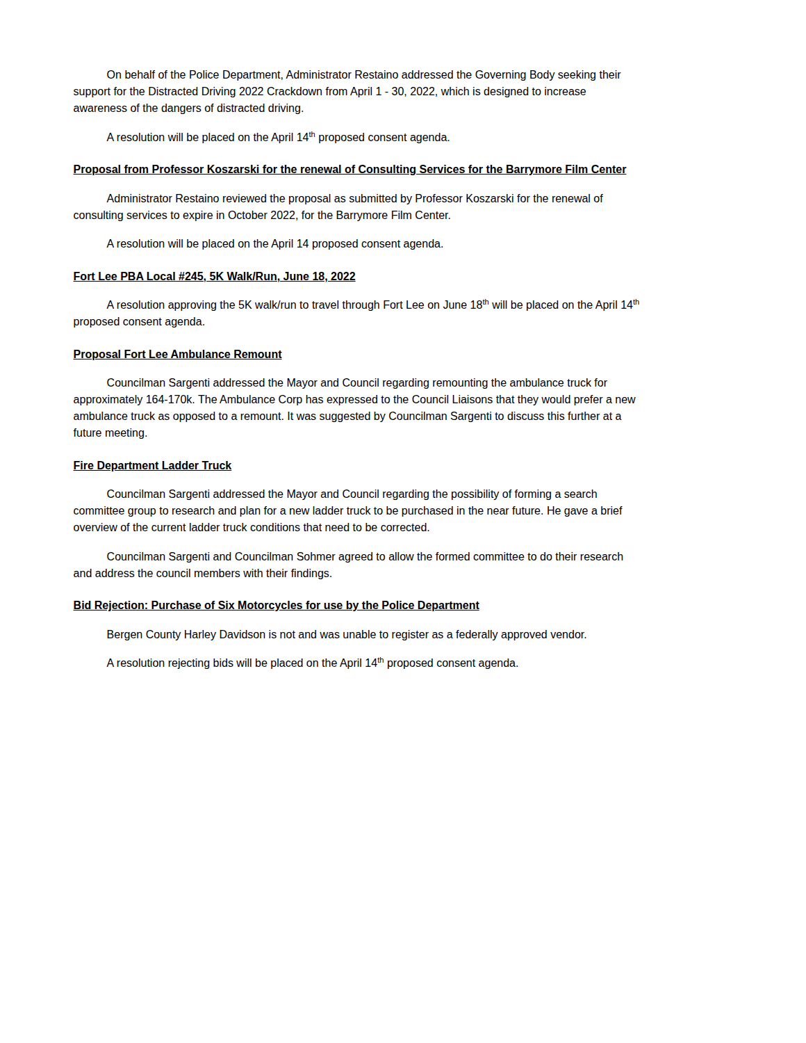On behalf of the Police Department, Administrator Restaino addressed the Governing Body seeking their support for the Distracted Driving 2022 Crackdown from April 1 - 30, 2022, which is designed to increase awareness of the dangers of distracted driving.
A resolution will be placed on the April 14th proposed consent agenda.
Proposal from Professor Koszarski for the renewal of Consulting Services for the Barrymore Film Center
Administrator Restaino reviewed the proposal as submitted by Professor Koszarski for the renewal of consulting services to expire in October 2022, for the Barrymore Film Center.
A resolution will be placed on the April 14 proposed consent agenda.
Fort Lee PBA Local #245, 5K Walk/Run, June 18, 2022
A resolution approving the 5K walk/run to travel through Fort Lee on June 18th will be placed on the April 14th proposed consent agenda.
Proposal Fort Lee Ambulance Remount
Councilman Sargenti addressed the Mayor and Council regarding remounting the ambulance truck for approximately 164-170k. The Ambulance Corp has expressed to the Council Liaisons that they would prefer a new ambulance truck as opposed to a remount. It was suggested by Councilman Sargenti to discuss this further at a future meeting.
Fire Department Ladder Truck
Councilman Sargenti addressed the Mayor and Council regarding the possibility of forming a search committee group to research and plan for a new ladder truck to be purchased in the near future. He gave a brief overview of the current ladder truck conditions that need to be corrected.
Councilman Sargenti and Councilman Sohmer agreed to allow the formed committee to do their research and address the council members with their findings.
Bid Rejection: Purchase of Six Motorcycles for use by the Police Department
Bergen County Harley Davidson is not and was unable to register as a federally approved vendor.
A resolution rejecting bids will be placed on the April 14th proposed consent agenda.